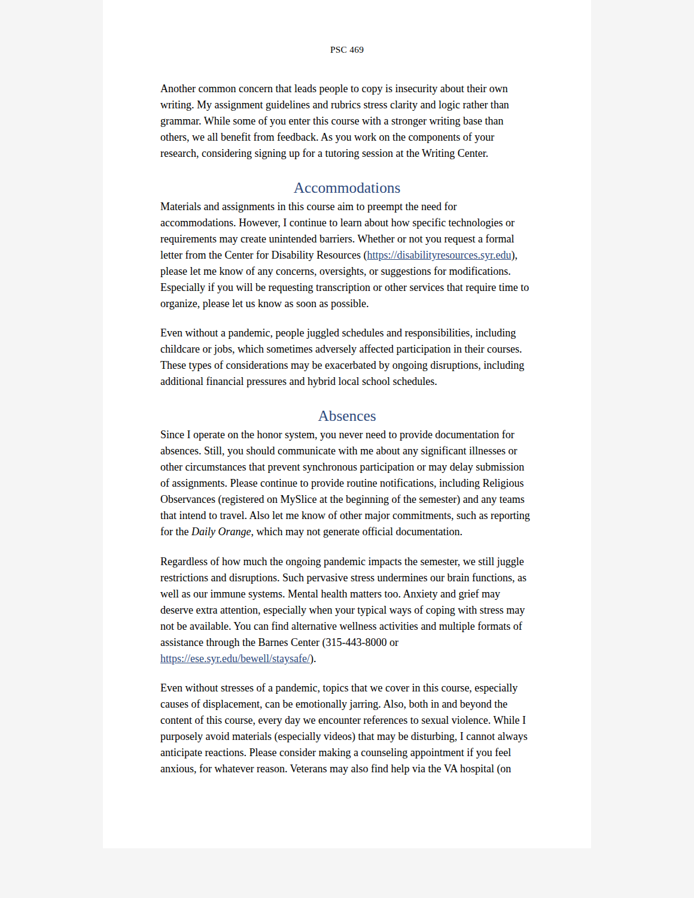PSC 469
Another common concern that leads people to copy is insecurity about their own writing. My assignment guidelines and rubrics stress clarity and logic rather than grammar. While some of you enter this course with a stronger writing base than others, we all benefit from feedback. As you work on the components of your research, considering signing up for a tutoring session at the Writing Center.
Accommodations
Materials and assignments in this course aim to preempt the need for accommodations. However, I continue to learn about how specific technologies or requirements may create unintended barriers. Whether or not you request a formal letter from the Center for Disability Resources (https://disabilityresources.syr.edu), please let me know of any concerns, oversights, or suggestions for modifications. Especially if you will be requesting transcription or other services that require time to organize, please let us know as soon as possible.
Even without a pandemic, people juggled schedules and responsibilities, including childcare or jobs, which sometimes adversely affected participation in their courses. These types of considerations may be exacerbated by ongoing disruptions, including additional financial pressures and hybrid local school schedules.
Absences
Since I operate on the honor system, you never need to provide documentation for absences. Still, you should communicate with me about any significant illnesses or other circumstances that prevent synchronous participation or may delay submission of assignments. Please continue to provide routine notifications, including Religious Observances (registered on MySlice at the beginning of the semester) and any teams that intend to travel. Also let me know of other major commitments, such as reporting for the Daily Orange, which may not generate official documentation.
Regardless of how much the ongoing pandemic impacts the semester, we still juggle restrictions and disruptions. Such pervasive stress undermines our brain functions, as well as our immune systems. Mental health matters too. Anxiety and grief may deserve extra attention, especially when your typical ways of coping with stress may not be available. You can find alternative wellness activities and multiple formats of assistance through the Barnes Center (315-443-8000 or https://ese.syr.edu/bewell/staysafe/).
Even without stresses of a pandemic, topics that we cover in this course, especially causes of displacement, can be emotionally jarring. Also, both in and beyond the content of this course, every day we encounter references to sexual violence. While I purposely avoid materials (especially videos) that may be disturbing, I cannot always anticipate reactions. Please consider making a counseling appointment if you feel anxious, for whatever reason. Veterans may also find help via the VA hospital (on